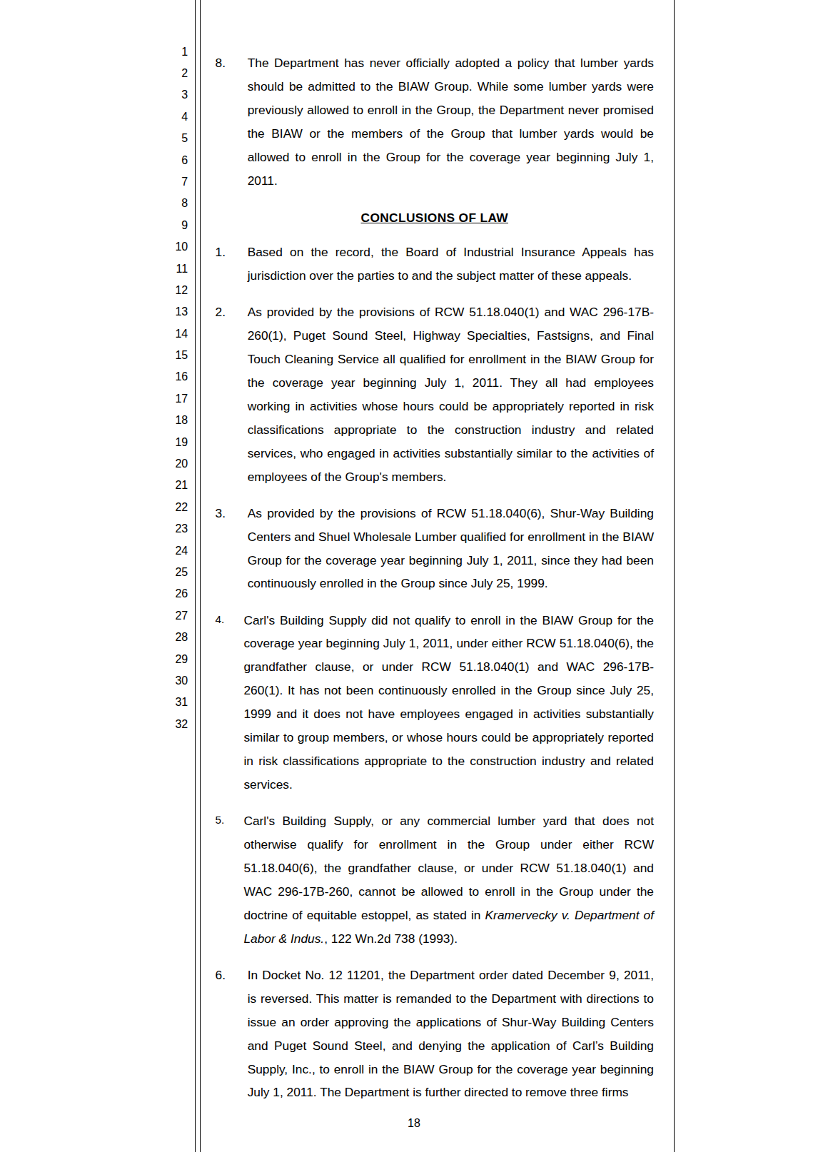1
2
3
4
5
6
7
8
9
10
11
12
13
14
15
16
17
18
19
20
21
22
23
24
25
26
27
28
29
30
31
32
8. The Department has never officially adopted a policy that lumber yards should be admitted to the BIAW Group. While some lumber yards were previously allowed to enroll in the Group, the Department never promised the BIAW or the members of the Group that lumber yards would be allowed to enroll in the Group for the coverage year beginning July 1, 2011.
CONCLUSIONS OF LAW
1. Based on the record, the Board of Industrial Insurance Appeals has jurisdiction over the parties to and the subject matter of these appeals.
2. As provided by the provisions of RCW 51.18.040(1) and WAC 296-17B-260(1), Puget Sound Steel, Highway Specialties, Fastsigns, and Final Touch Cleaning Service all qualified for enrollment in the BIAW Group for the coverage year beginning July 1, 2011. They all had employees working in activities whose hours could be appropriately reported in risk classifications appropriate to the construction industry and related services, who engaged in activities substantially similar to the activities of employees of the Group's members.
3. As provided by the provisions of RCW 51.18.040(6), Shur-Way Building Centers and Shuel Wholesale Lumber qualified for enrollment in the BIAW Group for the coverage year beginning July 1, 2011, since they had been continuously enrolled in the Group since July 25, 1999.
4. Carl's Building Supply did not qualify to enroll in the BIAW Group for the coverage year beginning July 1, 2011, under either RCW 51.18.040(6), the grandfather clause, or under RCW 51.18.040(1) and WAC 296-17B-260(1). It has not been continuously enrolled in the Group since July 25, 1999 and it does not have employees engaged in activities substantially similar to group members, or whose hours could be appropriately reported in risk classifications appropriate to the construction industry and related services.
5. Carl's Building Supply, or any commercial lumber yard that does not otherwise qualify for enrollment in the Group under either RCW 51.18.040(6), the grandfather clause, or under RCW 51.18.040(1) and WAC 296-17B-260, cannot be allowed to enroll in the Group under the doctrine of equitable estoppel, as stated in Kramervecky v. Department of Labor & Indus., 122 Wn.2d 738 (1993).
6. In Docket No. 12 11201, the Department order dated December 9, 2011, is reversed. This matter is remanded to the Department with directions to issue an order approving the applications of Shur-Way Building Centers and Puget Sound Steel, and denying the application of Carl’s Building Supply, Inc., to enroll in the BIAW Group for the coverage year beginning July 1, 2011. The Department is further directed to remove three firms
18